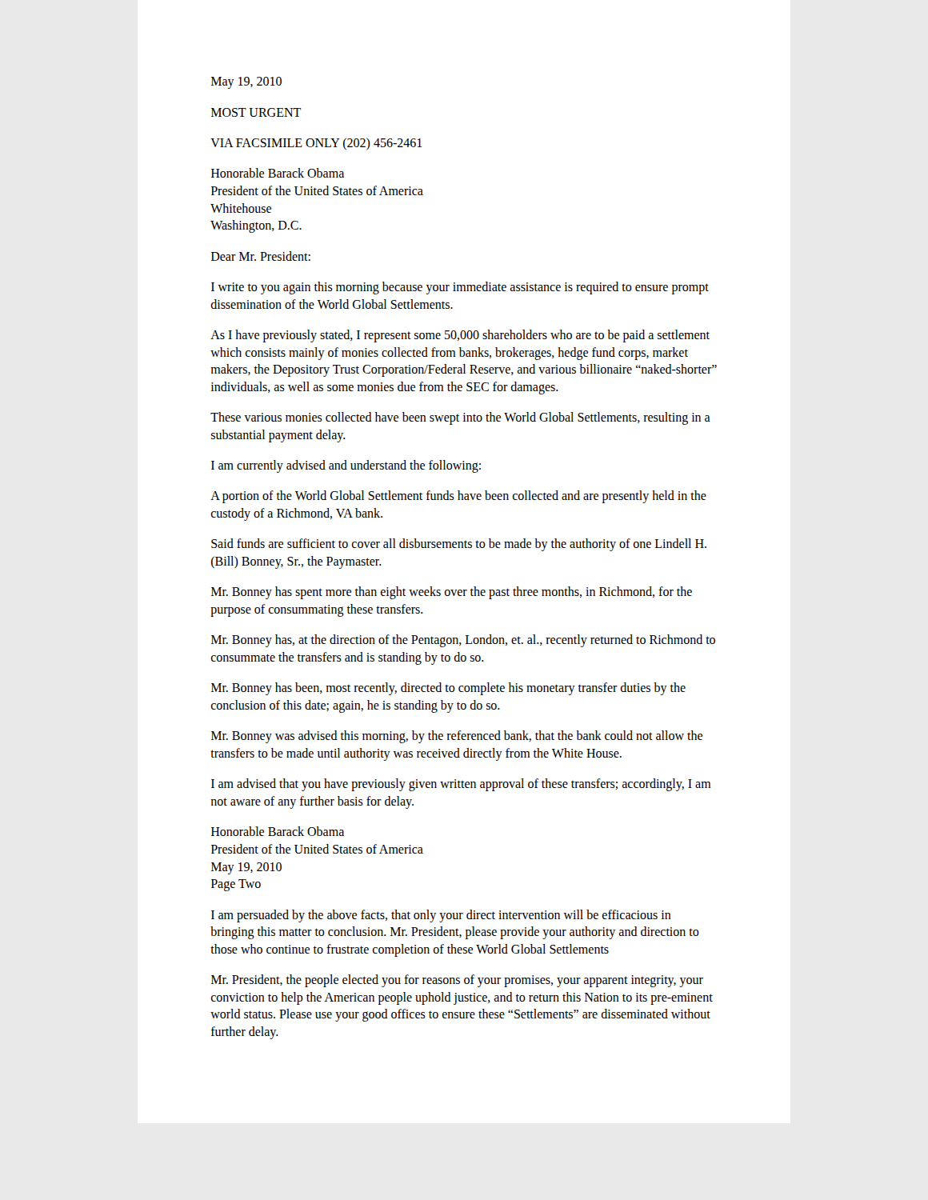May 19, 2010
MOST URGENT
VIA FACSIMILE ONLY (202) 456-2461
Honorable Barack Obama
President of the United States of America
Whitehouse
Washington, D.C.
Dear Mr. President:
I write to you again this morning because your immediate assistance is required to ensure prompt dissemination of the World Global Settlements.
As I have previously stated, I represent some 50,000 shareholders who are to be paid a settlement which consists mainly of monies collected from banks, brokerages, hedge fund corps, market makers, the Depository Trust Corporation/Federal Reserve, and various billionaire “naked-shorter” individuals, as well as some monies due from the SEC for damages.
These various monies collected have been swept into the World Global Settlements, resulting in a substantial payment delay.
I am currently advised and understand the following:
A portion of the World Global Settlement funds have been collected and are presently held in the custody of a Richmond, VA bank.
Said funds are sufficient to cover all disbursements to be made by the authority of one Lindell H. (Bill) Bonney, Sr., the Paymaster.
Mr. Bonney has spent more than eight weeks over the past three months, in Richmond, for the purpose of consummating these transfers.
Mr. Bonney has, at the direction of the Pentagon, London, et. al., recently returned to Richmond to consummate the transfers and is standing by to do so.
Mr. Bonney has been, most recently, directed to complete his monetary transfer duties by the conclusion of this date; again, he is standing by to do so.
Mr. Bonney was advised this morning, by the referenced bank, that the bank could not allow the transfers to be made until authority was received directly from the White House.
I am advised that you have previously given written approval of these transfers; accordingly, I am not aware of any further basis for delay.
Honorable Barack Obama
President of the United States of America
May 19, 2010
Page Two
I am persuaded by the above facts, that only your direct intervention will be efficacious in bringing this matter to conclusion. Mr. President, please provide your authority and direction to those who continue to frustrate completion of these World Global Settlements
Mr. President, the people elected you for reasons of your promises, your apparent integrity, your conviction to help the American people uphold justice, and to return this Nation to its pre-eminent world status. Please use your good offices to ensure these “Settlements” are disseminated without further delay.